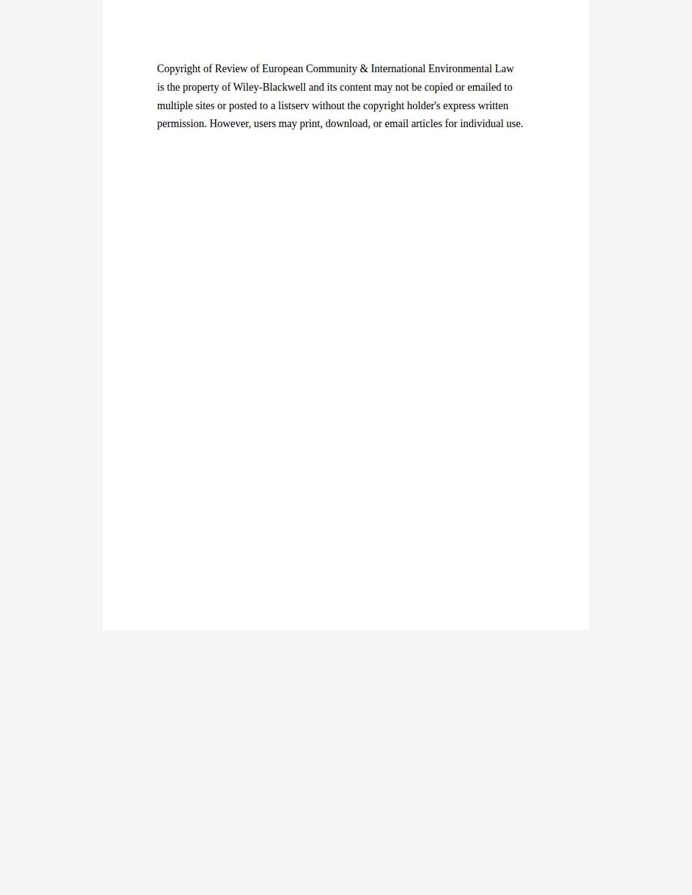Copyright of Review of European Community & International Environmental Law is the property of Wiley-Blackwell and its content may not be copied or emailed to multiple sites or posted to a listserv without the copyright holder's express written permission. However, users may print, download, or email articles for individual use.